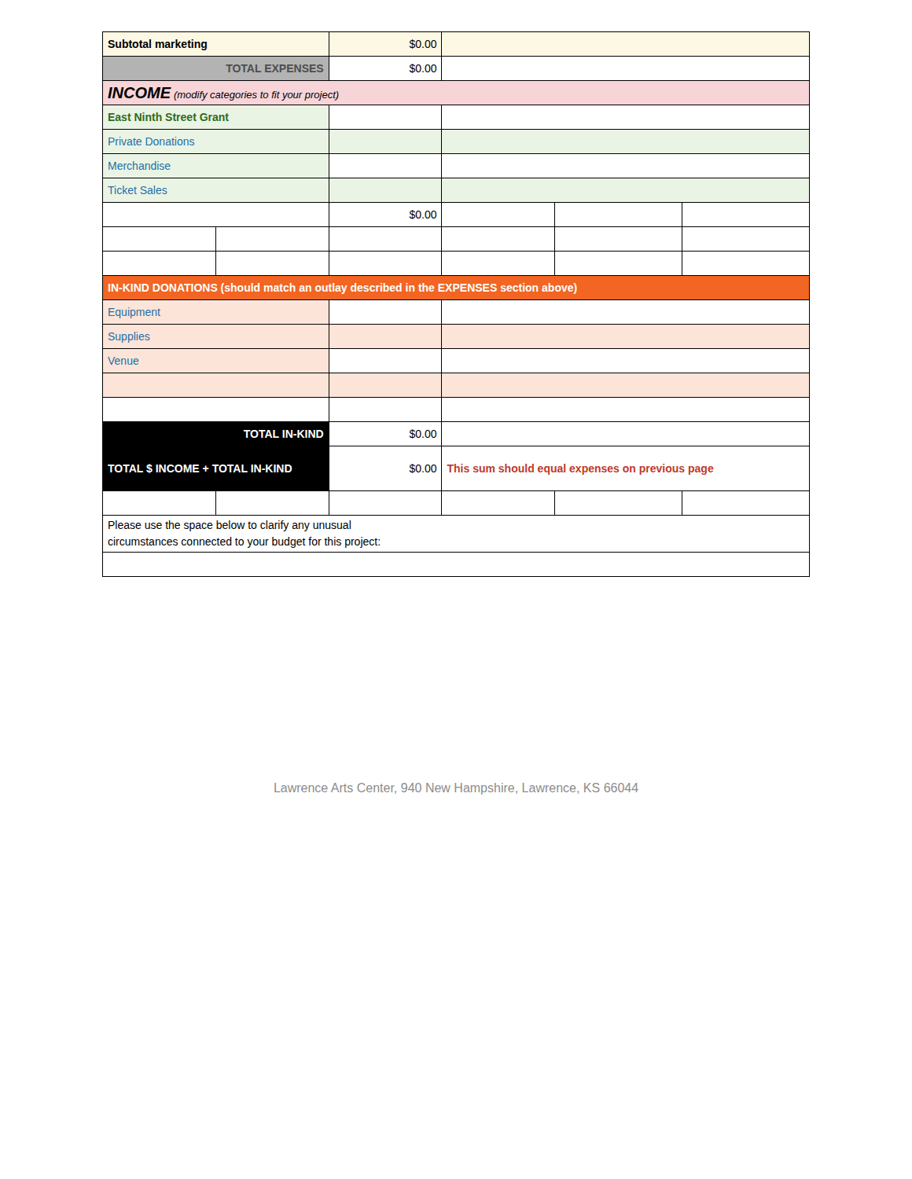| Subtotal marketing | $0.00 | |
| TOTAL EXPENSES | $0.00 | |
| INCOME (modify categories to fit your project) |
| East Ninth Street Grant | | |
| Private Donations | | |
| Merchandise | | |
| Ticket Sales | | |
| | $0.00 | | | |
| IN-KIND DONATIONS (should match an outlay described in the EXPENSES section above) |
| Equipment | | |
| Supplies | | |
| Venue | | |
| TOTAL IN-KIND | $0.00 | |
| TOTAL $ INCOME + TOTAL IN-KIND | $0.00 | This sum should equal expenses on previous page |
| Please use the space below to clarify any unusual circumstances connected to your budget for this project: |
Lawrence Arts Center, 940 New Hampshire, Lawrence, KS 66044